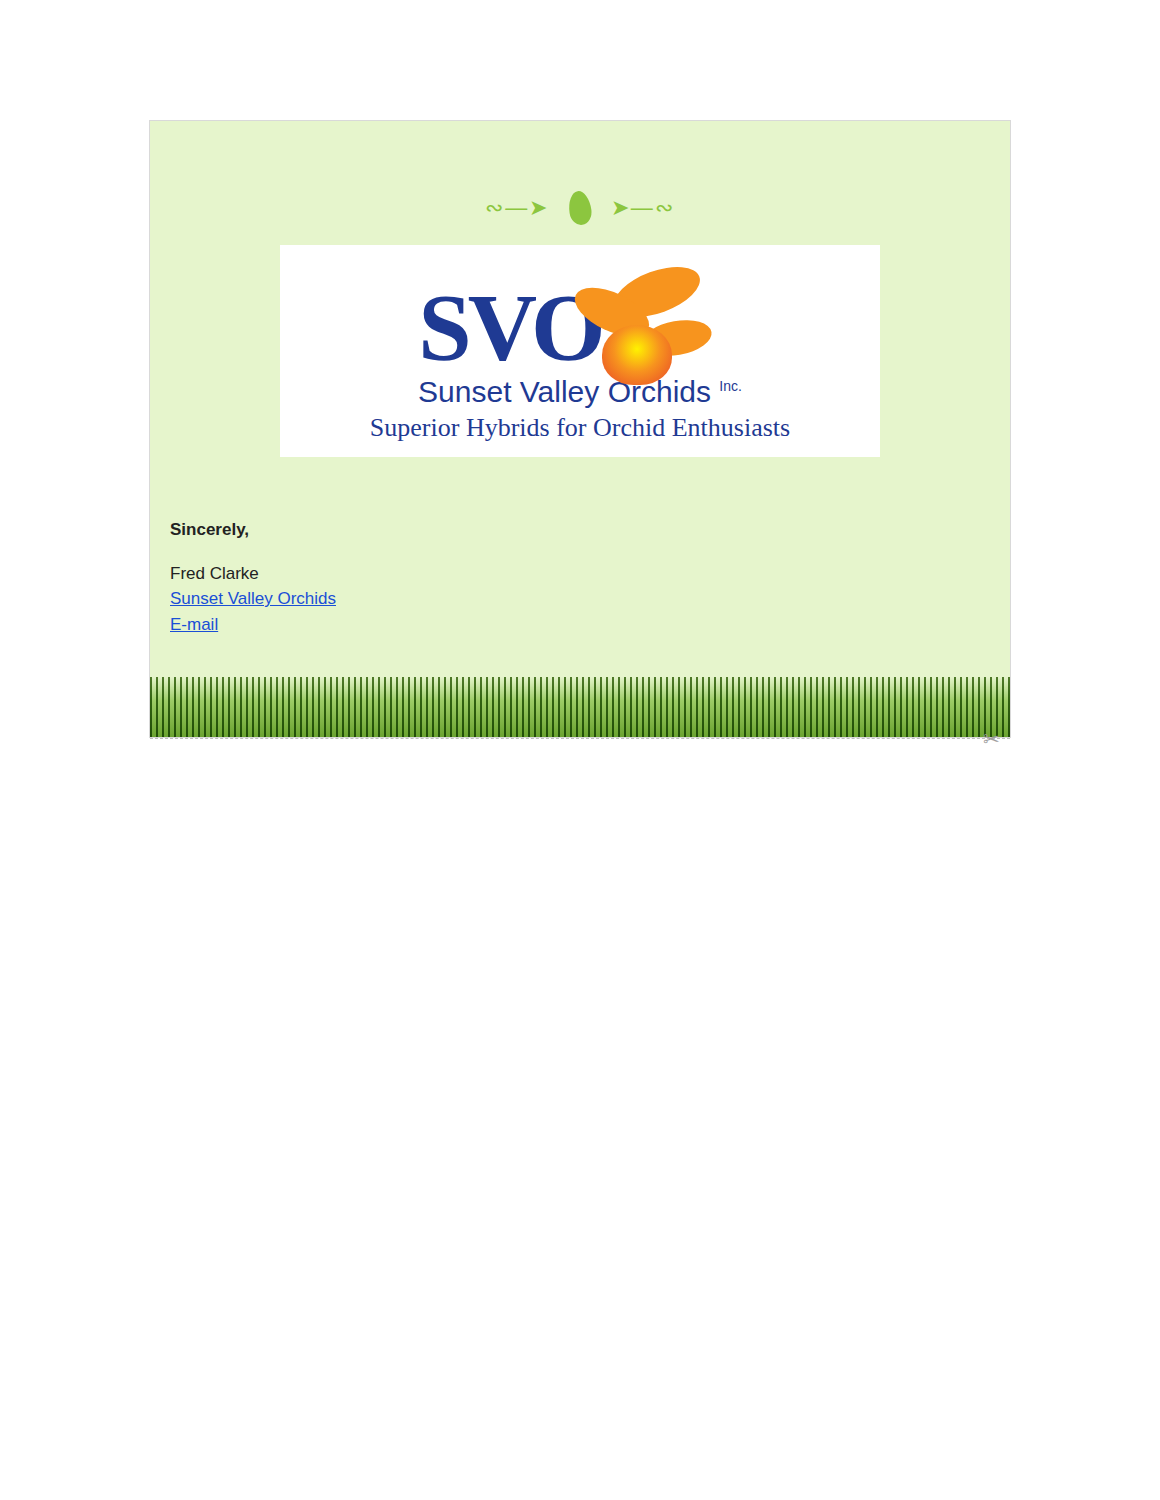∾—➤ ➤—∾
SVO
Sunset Valley Orchids Inc.
Superior Hybrids for Orchid Enthusiasts
Sincerely,
Fred Clarke
Sunset Valley Orchids
E-mail
✂